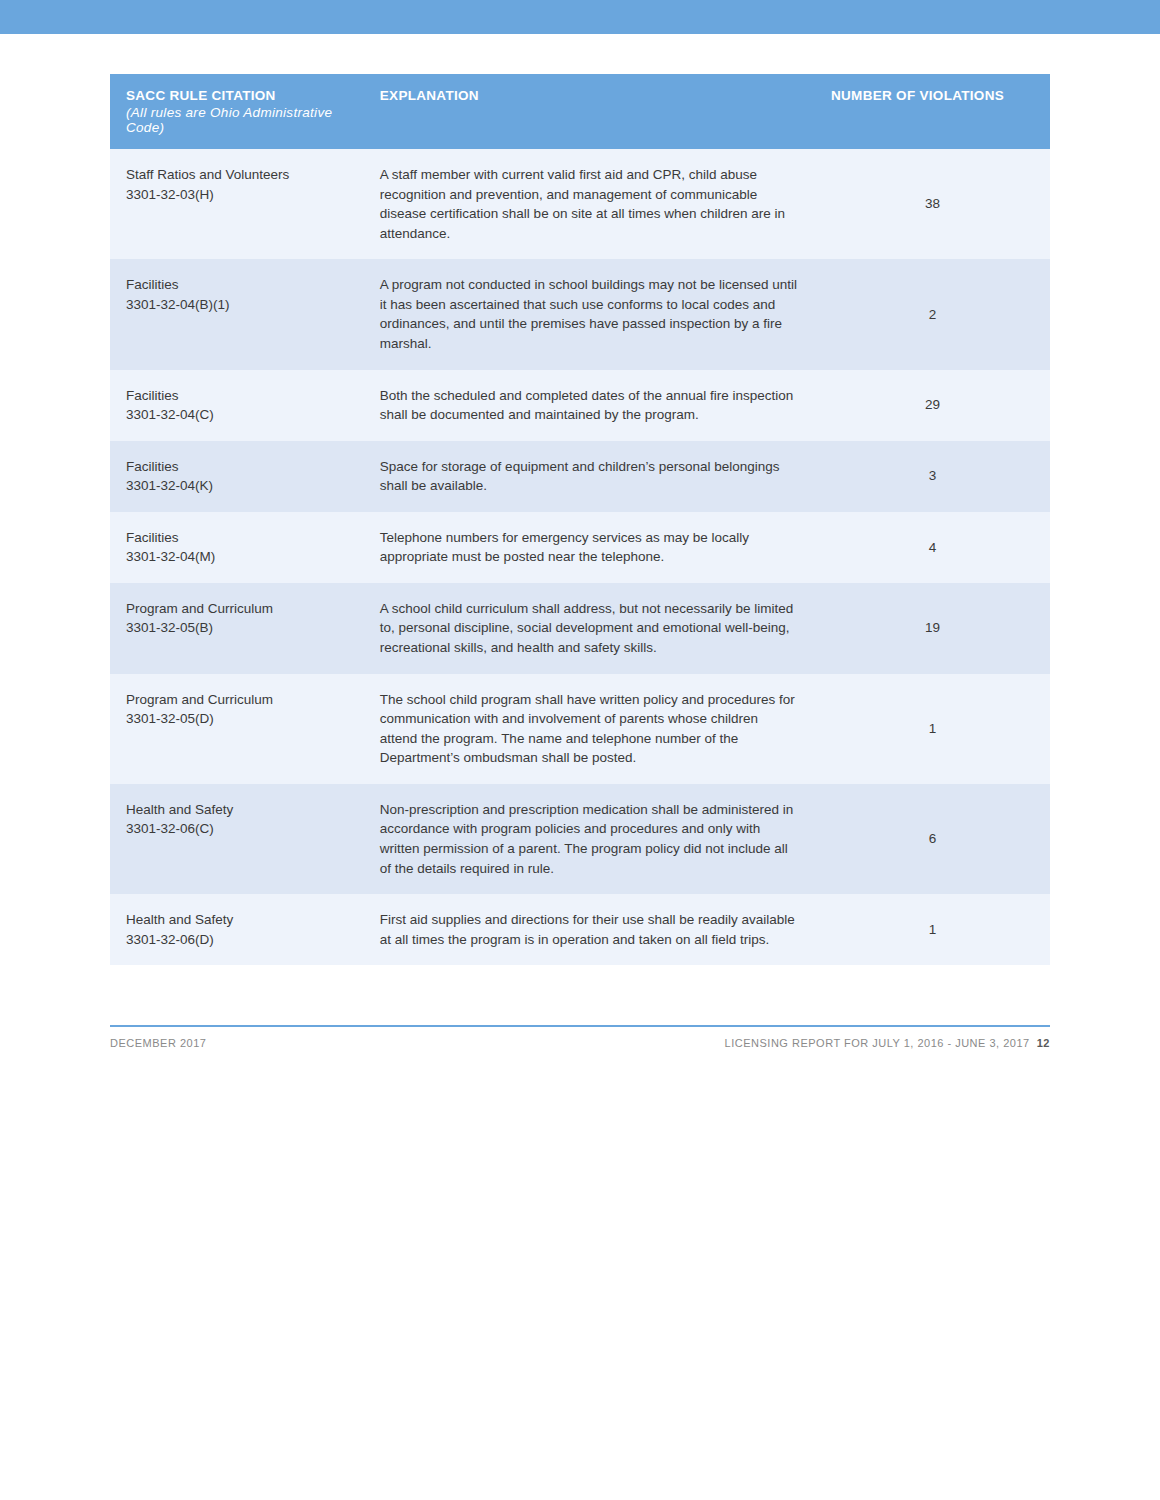| SACC RULE CITATION (All rules are Ohio Administrative Code) | EXPLANATION | NUMBER OF VIOLATIONS |
| --- | --- | --- |
| Staff Ratios and Volunteers 3301-32-03(H) | A staff member with current valid first aid and CPR, child abuse recognition and prevention, and management of communicable disease certification shall be on site at all times when children are in attendance. | 38 |
| Facilities 3301-32-04(B)(1) | A program not conducted in school buildings may not be licensed until it has been ascertained that such use conforms to local codes and ordinances, and until the premises have passed inspection by a fire marshal. | 2 |
| Facilities 3301-32-04(C) | Both the scheduled and completed dates of the annual fire inspection shall be documented and maintained by the program. | 29 |
| Facilities 3301-32-04(K) | Space for storage of equipment and children’s personal belongings shall be available. | 3 |
| Facilities 3301-32-04(M) | Telephone numbers for emergency services as may be locally appropriate must be posted near the telephone. | 4 |
| Program and Curriculum 3301-32-05(B) | A school child curriculum shall address, but not necessarily be limited to, personal discipline, social development and emotional well-being, recreational skills, and health and safety skills. | 19 |
| Program and Curriculum 3301-32-05(D) | The school child program shall have written policy and procedures for communication with and involvement of parents whose children attend the program. The name and telephone number of the Department’s ombudsman shall be posted. | 1 |
| Health and Safety 3301-32-06(C) | Non-prescription and prescription medication shall be administered in accordance with program policies and procedures and only with written permission of a parent. The program policy did not include all of the details required in rule. | 6 |
| Health and Safety 3301-32-06(D) | First aid supplies and directions for their use shall be readily available at all times the program is in operation and taken on all field trips. | 1 |
DECEMBER 2017
LICENSING REPORT FOR JULY 1, 2016 - JUNE 3, 2017 12